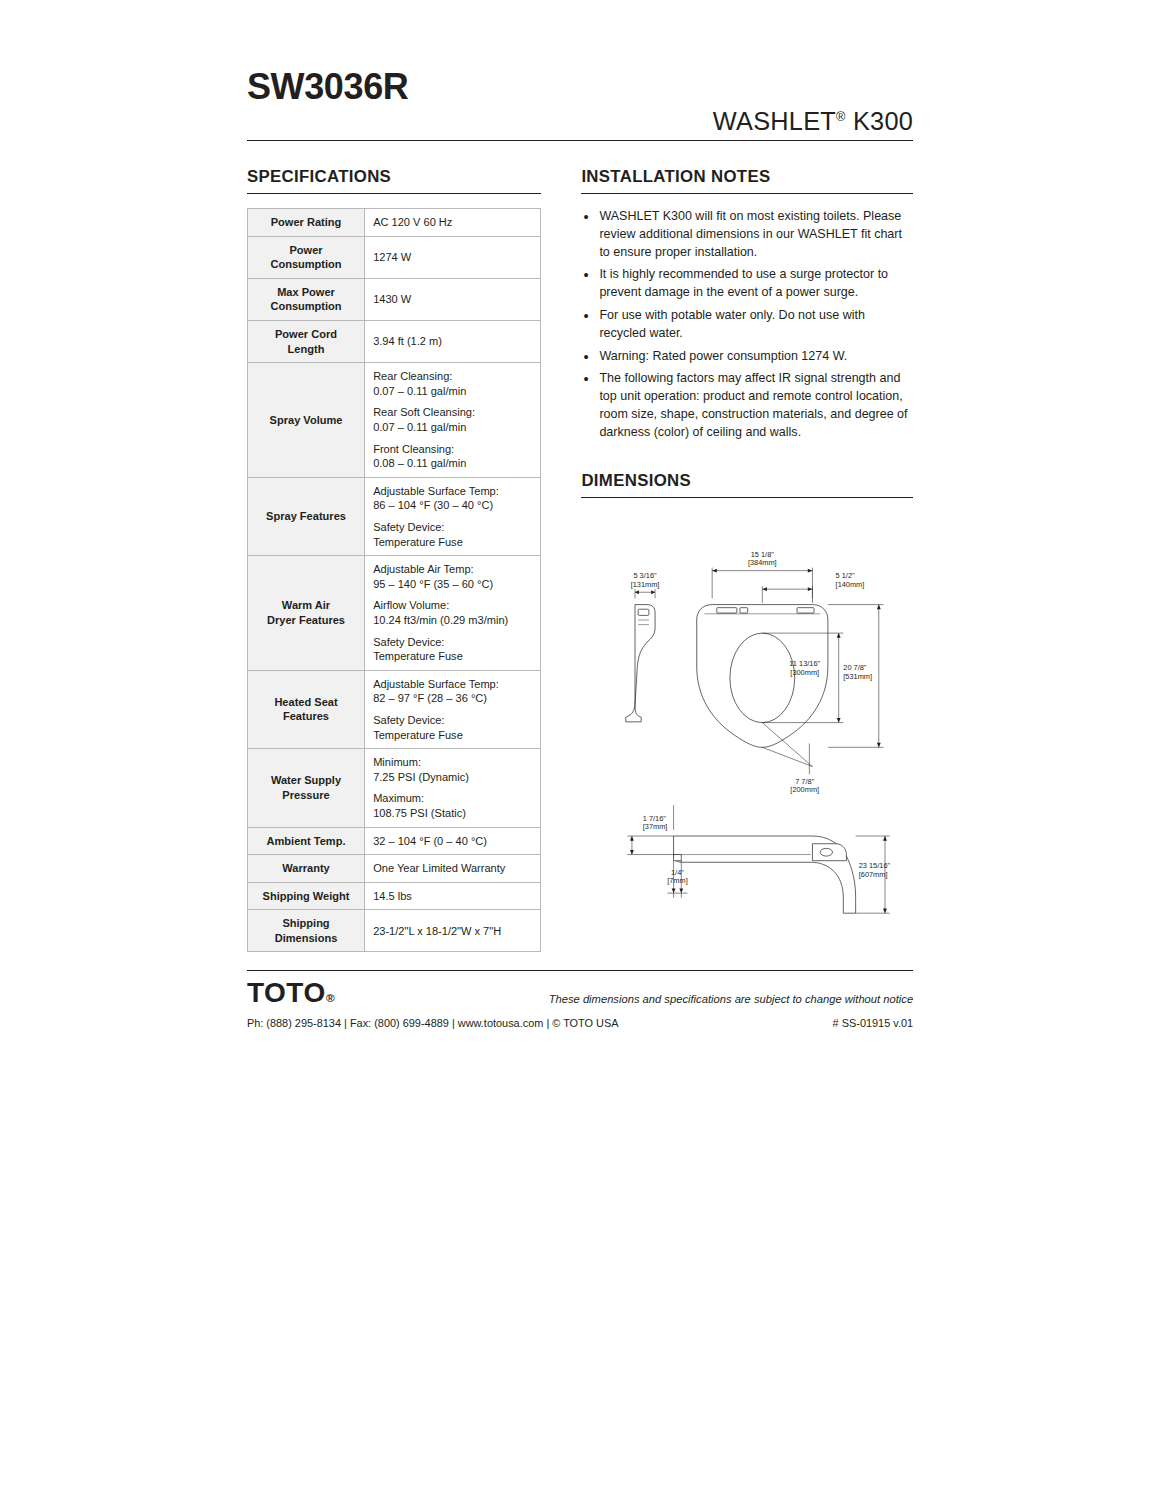SW3036R
WASHLET® K300
SPECIFICATIONS
| Power Rating | AC 120 V 60 Hz |
| Power Consumption | 1274 W |
| Max Power Consumption | 1430 W |
| Power Cord Length | 3.94 ft (1.2 m) |
| Spray Volume | Rear Cleansing: 0.07 – 0.11 gal/min Rear Soft Cleansing: 0.07 – 0.11 gal/min Front Cleansing: 0.08 – 0.11 gal/min |
| Spray Features | Adjustable Surface Temp: 86 – 104 °F (30 – 40 °C) Safety Device: Temperature Fuse |
| Warm Air Dryer Features | Adjustable Air Temp: 95 – 140 °F (35 – 60 °C) Airflow Volume: 10.24 ft3/min (0.29 m3/min) Safety Device: Temperature Fuse |
| Heated Seat Features | Adjustable Surface Temp: 82 – 97 °F (28 – 36 °C) Safety Device: Temperature Fuse |
| Water Supply Pressure | Minimum: 7.25 PSI (Dynamic) Maximum: 108.75 PSI (Static) |
| Ambient Temp. | 32 – 104 °F (0 – 40 °C) |
| Warranty | One Year Limited Warranty |
| Shipping Weight | 14.5 lbs |
| Shipping Dimensions | 23-1/2"L x 18-1/2"W x 7"H |
INSTALLATION NOTES
WASHLET K300 will fit on most existing toilets. Please review additional dimensions in our WASHLET fit chart to ensure proper installation.
It is highly recommended to use a surge protector to prevent damage in the event of a power surge.
For use with potable water only. Do not use with recycled water.
Warning: Rated power consumption 1274 W.
The following factors may affect IR signal strength and top unit operation: product and remote control location, room size, shape, construction materials, and degree of darkness (color) of ceiling and walls.
DIMENSIONS
5 3/16" [131mm] 15 1/8" [384mm] 5 1/2" [140mm] 20 7/8" [531mm] 11 13/16" [300mm] 7 7/8" [200mm] 1 7/16" [37mm] 1/4" [7mm] 23 15/16" [607mm]
TOTO®
These dimensions and specifications are subject to change without notice
Ph: (888) 295-8134 | Fax: (800) 699-4889 | www.totousa.com | © TOTO USA
# SS-01915 v.01